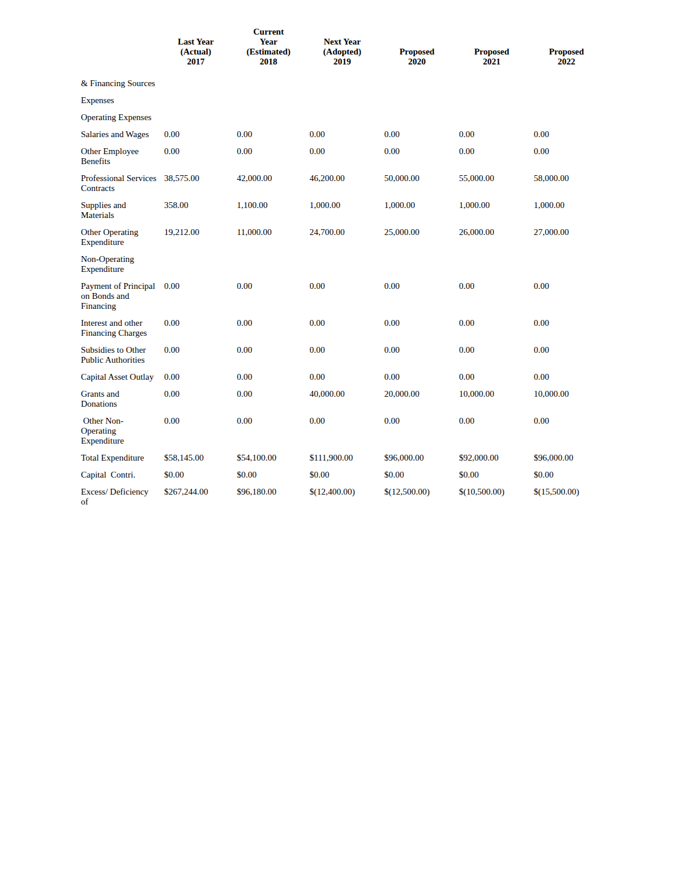| | Last Year (Actual) 2017 | Current Year (Estimated) 2018 | Next Year (Adopted) 2019 | Proposed 2020 | Proposed 2021 | Proposed 2022 |
| --- | --- | --- | --- | --- | --- | --- |
| & Financing Sources | | | | | | |
| Expenses | | | | | | |
| Operating Expenses | | | | | | |
| Salaries and Wages | 0.00 | 0.00 | 0.00 | 0.00 | 0.00 | 0.00 |
| Other Employee Benefits | 0.00 | 0.00 | 0.00 | 0.00 | 0.00 | 0.00 |
| Professional Services Contracts | 38,575.00 | 42,000.00 | 46,200.00 | 50,000.00 | 55,000.00 | 58,000.00 |
| Supplies and Materials | 358.00 | 1,100.00 | 1,000.00 | 1,000.00 | 1,000.00 | 1,000.00 |
| Other Operating Expenditure | 19,212.00 | 11,000.00 | 24,700.00 | 25,000.00 | 26,000.00 | 27,000.00 |
| Non-Operating Expenditure | | | | | | |
| Payment of Principal on Bonds and Financing | 0.00 | 0.00 | 0.00 | 0.00 | 0.00 | 0.00 |
| Interest and other Financing Charges | 0.00 | 0.00 | 0.00 | 0.00 | 0.00 | 0.00 |
| Subsidies to Other Public Authorities | 0.00 | 0.00 | 0.00 | 0.00 | 0.00 | 0.00 |
| Capital Asset Outlay | 0.00 | 0.00 | 0.00 | 0.00 | 0.00 | 0.00 |
| Grants and Donations | 0.00 | 0.00 | 40,000.00 | 20,000.00 | 10,000.00 | 10,000.00 |
| Other Non-Operating Expenditure | 0.00 | 0.00 | 0.00 | 0.00 | 0.00 | 0.00 |
| Total Expenditure | $58,145.00 | $54,100.00 | $111,900.00 | $96,000.00 | $92,000.00 | $96,000.00 |
| Capital Contri. | $0.00 | $0.00 | $0.00 | $0.00 | $0.00 | $0.00 |
| Excess/ Deficiency of | $267,244.00 | $96,180.00 | $(12,400.00) | $(12,500.00) | $(10,500.00) | $(15,500.00) |